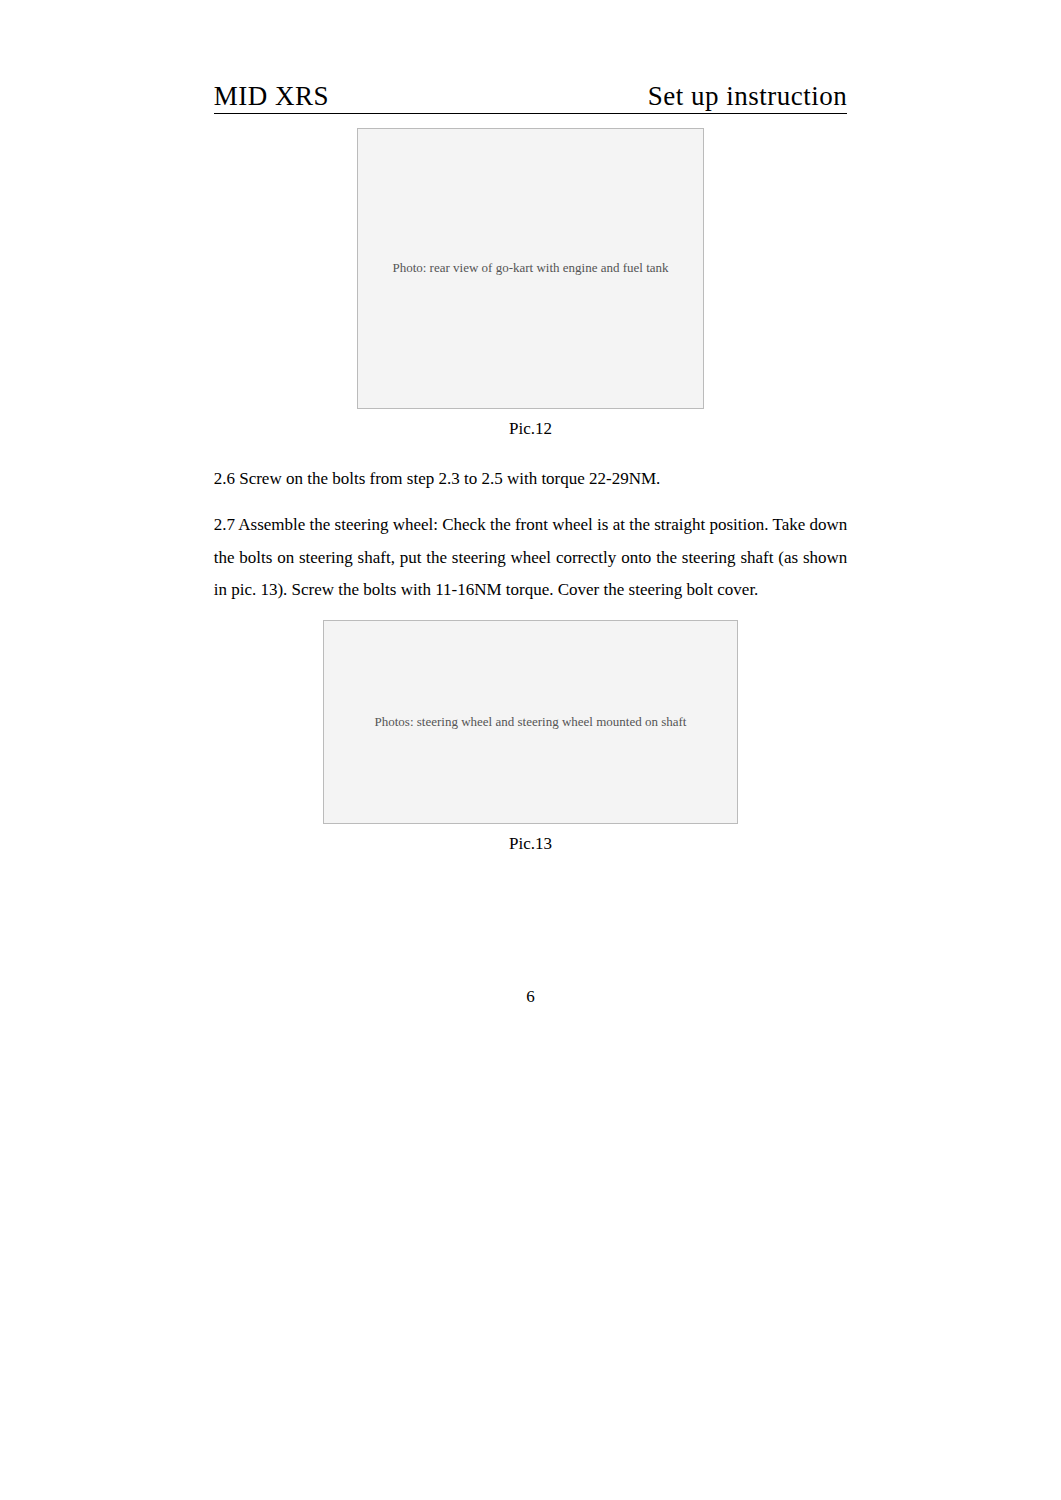MID XRS
Set up instruction
Photo: rear view of go-kart with engine and fuel tank
Pic.12
2.6 Screw on the bolts from step 2.3 to 2.5 with torque 22-29NM.
2.7 Assemble the steering wheel: Check the front wheel is at the straight position. Take down the bolts on steering shaft, put the steering wheel correctly onto the steering shaft (as shown in pic. 13). Screw the bolts with 11-16NM torque. Cover the steering bolt cover.
Photos: steering wheel and steering wheel mounted on shaft
Pic.13
6